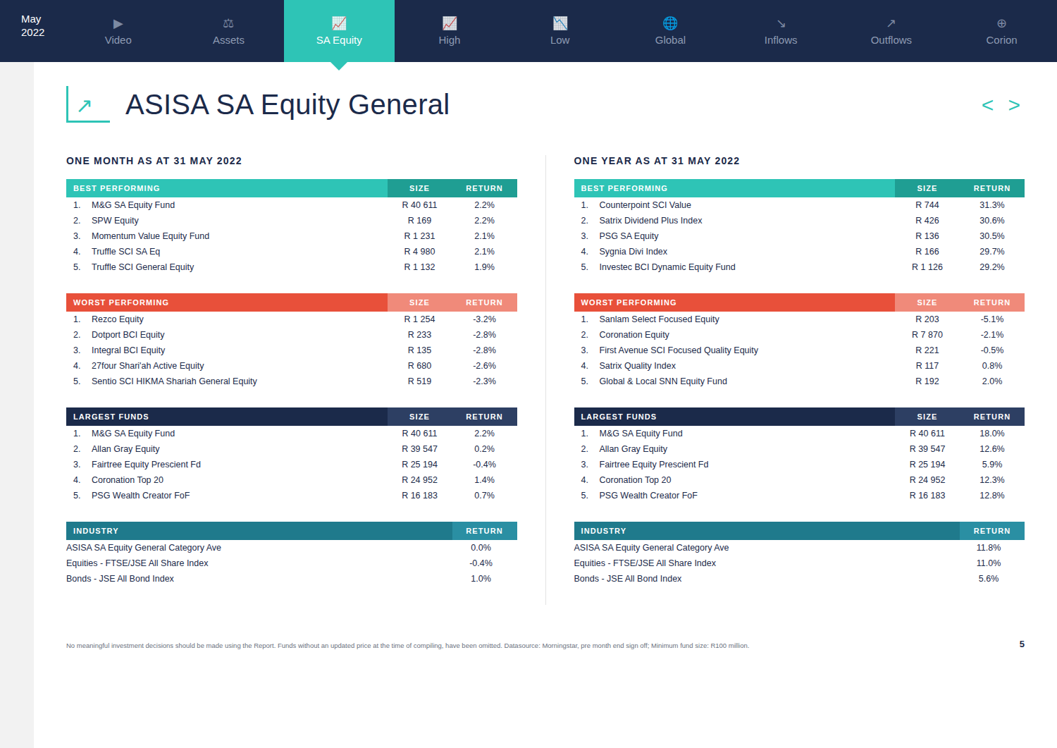May
2022
▶Video
⚖Assets
📈SA Equity
📈High
📉Low
🌐Global
↘Inflows
↗Outflows
⊕Corion
< >
ASISA SA Equity General
ONE MONTH AS AT 31 MAY 2022
| BEST PERFORMING | SIZE | RETURN |
| --- | --- | --- |
| 1. | M&G SA Equity Fund | R 40 611 | 2.2% |
| 2. | SPW Equity | R 169 | 2.2% |
| 3. | Momentum Value Equity Fund | R 1 231 | 2.1% |
| 4. | Truffle SCI SA Eq | R 4 980 | 2.1% |
| 5. | Truffle SCI General Equity | R 1 132 | 1.9% |
| WORST PERFORMING | SIZE | RETURN |
| --- | --- | --- |
| 1. | Rezco Equity | R 1 254 | -3.2% |
| 2. | Dotport BCI Equity | R 233 | -2.8% |
| 3. | Integral BCI Equity | R 135 | -2.8% |
| 4. | 27four Shari'ah Active Equity | R 680 | -2.6% |
| 5. | Sentio SCI HIKMA Shariah General Equity | R 519 | -2.3% |
| LARGEST FUNDS | SIZE | RETURN |
| --- | --- | --- |
| 1. | M&G SA Equity Fund | R 40 611 | 2.2% |
| 2. | Allan Gray Equity | R 39 547 | 0.2% |
| 3. | Fairtree Equity Prescient Fd | R 25 194 | -0.4% |
| 4. | Coronation Top 20 | R 24 952 | 1.4% |
| 5. | PSG Wealth Creator FoF | R 16 183 | 0.7% |
| INDUSTRY | RETURN |
| --- | --- |
| ASISA SA Equity General Category Ave | 0.0% |
| Equities - FTSE/JSE All Share Index | -0.4% |
| Bonds - JSE All Bond Index | 1.0% |
ONE YEAR AS AT 31 MAY 2022
| BEST PERFORMING | SIZE | RETURN |
| --- | --- | --- |
| 1. | Counterpoint SCI Value | R 744 | 31.3% |
| 2. | Satrix Dividend Plus Index | R 426 | 30.6% |
| 3. | PSG SA Equity | R 136 | 30.5% |
| 4. | Sygnia Divi Index | R 166 | 29.7% |
| 5. | Investec BCI Dynamic Equity Fund | R 1 126 | 29.2% |
| WORST PERFORMING | SIZE | RETURN |
| --- | --- | --- |
| 1. | Sanlam Select Focused Equity | R 203 | -5.1% |
| 2. | Coronation Equity | R 7 870 | -2.1% |
| 3. | First Avenue SCI Focused Quality Equity | R 221 | -0.5% |
| 4. | Satrix Quality Index | R 117 | 0.8% |
| 5. | Global & Local SNN Equity Fund | R 192 | 2.0% |
| LARGEST FUNDS | SIZE | RETURN |
| --- | --- | --- |
| 1. | M&G SA Equity Fund | R 40 611 | 18.0% |
| 2. | Allan Gray Equity | R 39 547 | 12.6% |
| 3. | Fairtree Equity Prescient Fd | R 25 194 | 5.9% |
| 4. | Coronation Top 20 | R 24 952 | 12.3% |
| 5. | PSG Wealth Creator FoF | R 16 183 | 12.8% |
| INDUSTRY | RETURN |
| --- | --- |
| ASISA SA Equity General Category Ave | 11.8% |
| Equities - FTSE/JSE All Share Index | 11.0% |
| Bonds - JSE All Bond Index | 5.6% |
No meaningful investment decisions should be made using the Report. Funds without an updated price at the time of compiling, have been omitted. Datasource: Morningstar, pre month end sign off; Minimum fund size: R100 million. 5